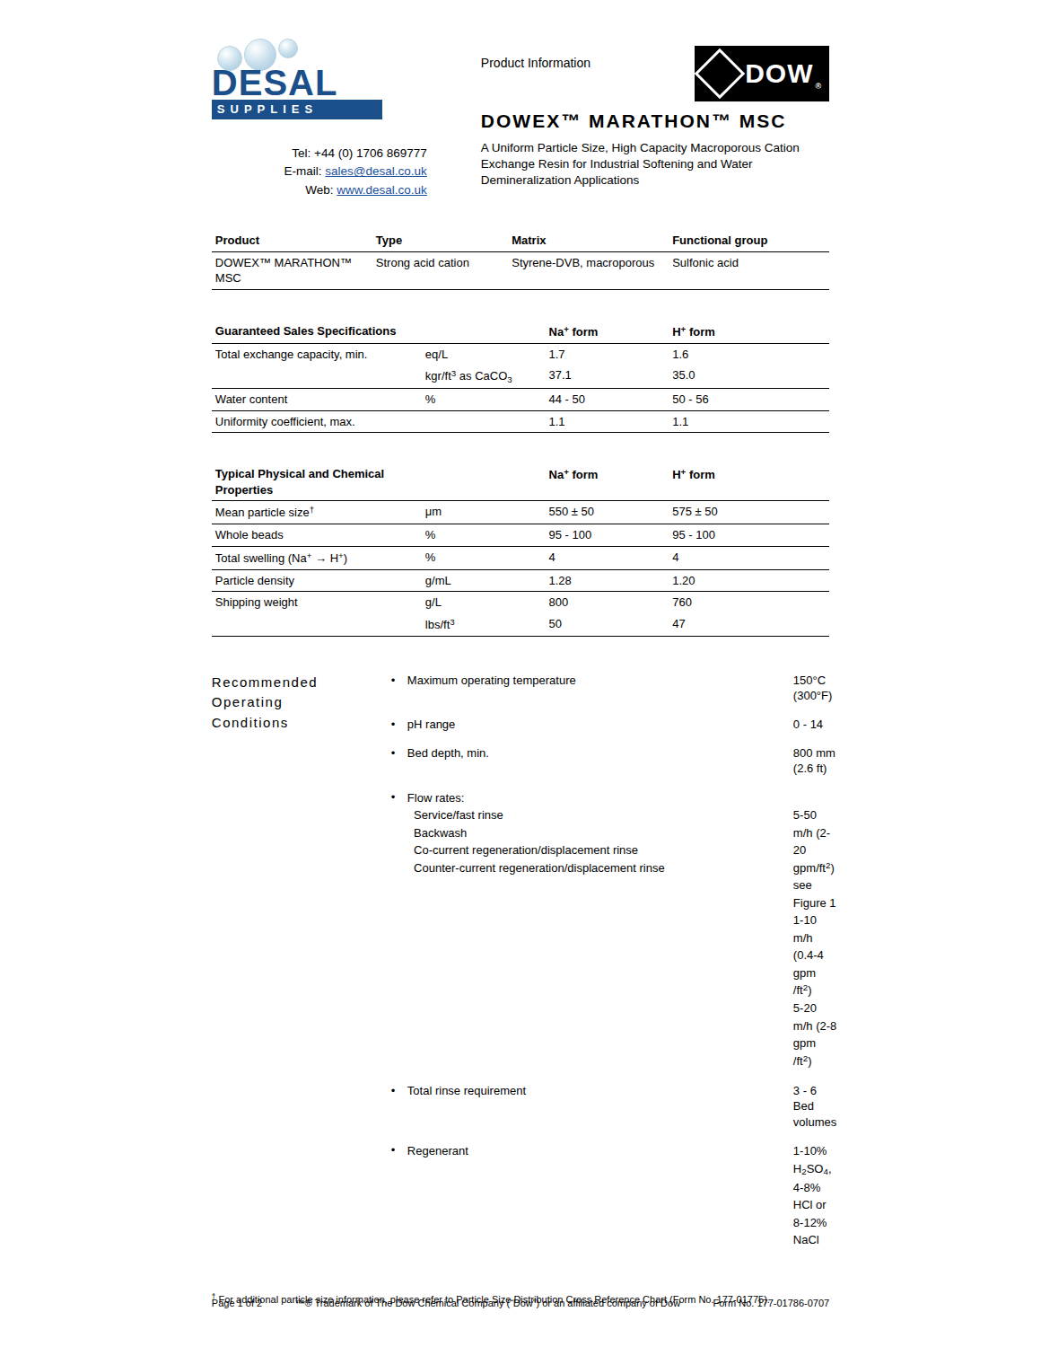DESAL
SUPPLIES
Product Information
DOW®
Tel: +44 (0) 1706 869777
E-mail: sales@desal.co.uk
Web: www.desal.co.uk
DOWEX™ MARATHON™ MSC
A Uniform Particle Size, High Capacity Macroporous Cation Exchange Resin for Industrial Softening and Water Demineralization Applications
| Product | Type | Matrix | Functional group |
| --- | --- | --- | --- |
| DOWEX™ MARATHON™ MSC | Strong acid cation | Styrene-DVB, macroporous | Sulfonic acid |
| Guaranteed Sales Specifications | | Na + form | H + form |
| --- | --- | --- | --- |
| Total exchange capacity, min. | eq/L | 1.7 | 1.6 |
| | kgr/ft 3 as CaCO 3 | 37.1 | 35.0 |
| Water content | % | 44 - 50 | 50 - 56 |
| Uniformity coefficient, max. | | 1.1 | 1.1 |
| Typical Physical and Chemical Properties | | Na + form | H + form |
| --- | --- | --- | --- |
| Mean particle size † | μm | 550 ± 50 | 575 ± 50 |
| Whole beads | % | 95 - 100 | 95 - 100 |
| Total swelling (Na + → H + ) | % | 4 | 4 |
| Particle density | g/mL | 1.28 | 1.20 |
| Shipping weight | g/L | 800 | 760 |
| | lbs/ft 3 | 50 | 47 |
Recommended
Operating
Conditions
• Maximum operating temperature 150°C (300°F)
• pH range 0 - 14
• Bed depth, min. 800 mm (2.6 ft)
• Flow rates:
Service/fast rinse
Backwash
Co-current regeneration/displacement rinse
Counter-current regeneration/displacement rinse
5-50 m/h (2-20 gpm/ft2)
see Figure 1
1-10 m/h (0.4-4 gpm /ft2)
5-20 m/h (2-8 gpm /ft2)
• Total rinse requirement 3 - 6 Bed volumes
• Regenerant 1-10% H2SO4, 4-8% HCl or
8-12% NaCl
† For additional particle size information, please refer to Particle Size Distribution Cross Reference Chart (Form No. 177-01775).
Page 1 of 2
™® Trademark of The Dow Chemical Company (“Dow”) or an affiliated company of Dow
Form No. 177-01786-0707